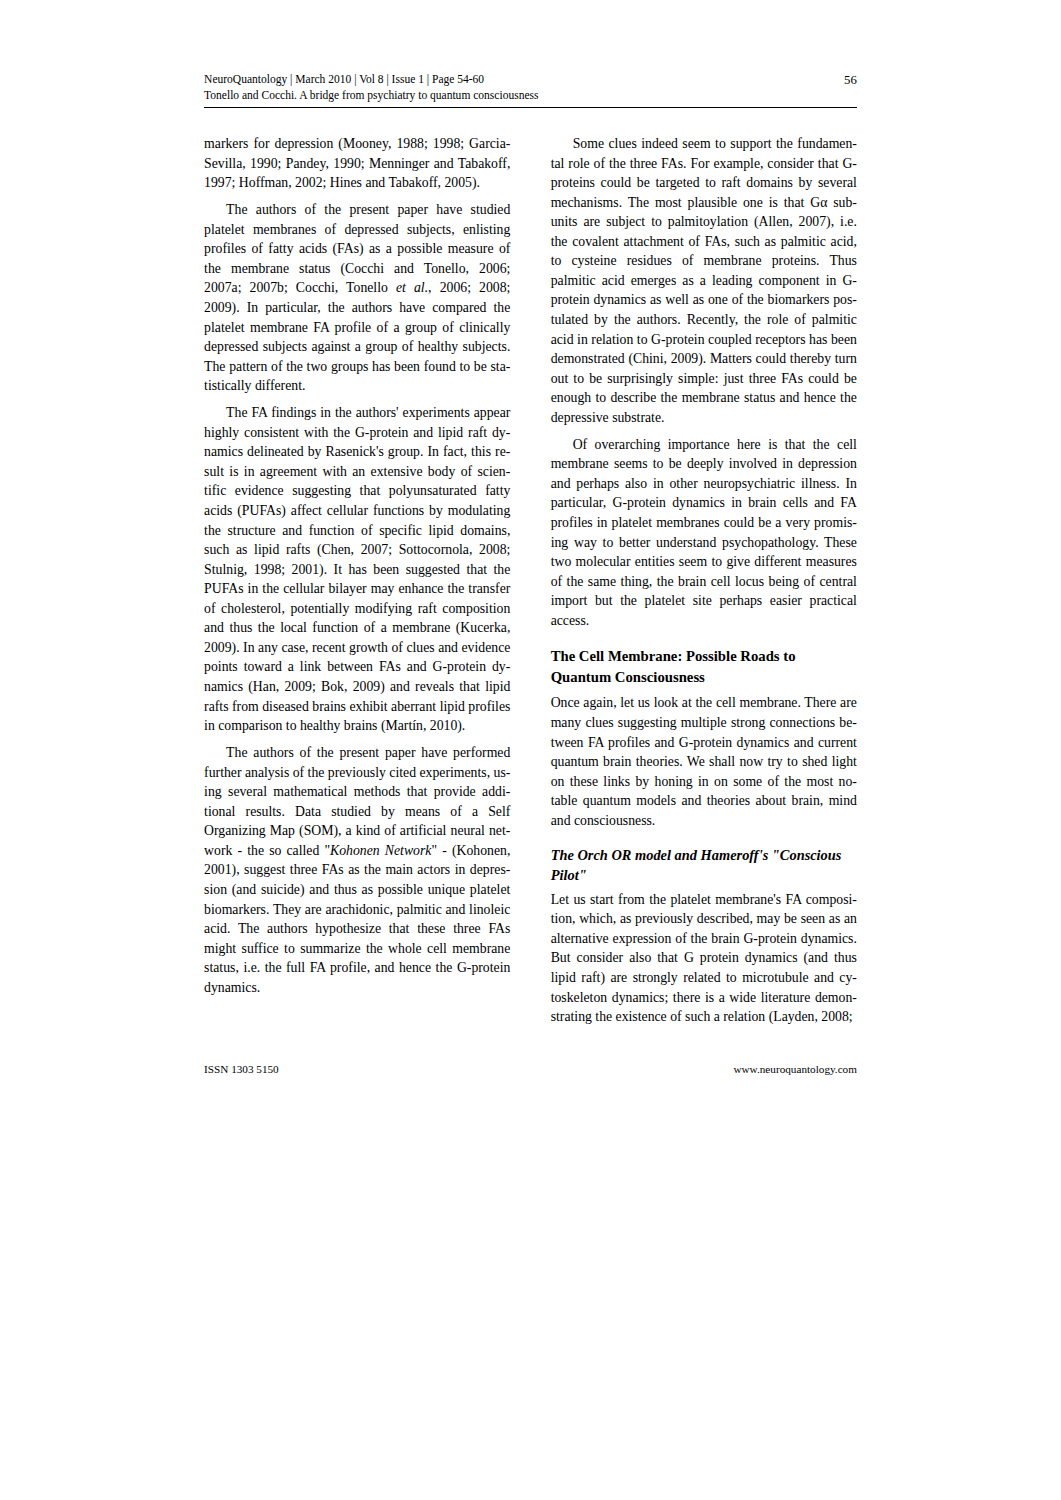NeuroQuantology | March 2010 | Vol 8 | Issue 1 | Page 54-60
Tonello and Cocchi. A bridge from psychiatry to quantum consciousness
56
markers for depression (Mooney, 1988; 1998; Garcia-Sevilla, 1990; Pandey, 1990; Menninger and Tabakoff, 1997; Hoffman, 2002; Hines and Tabakoff, 2005).
The authors of the present paper have studied platelet membranes of depressed subjects, enlisting profiles of fatty acids (FAs) as a possible measure of the membrane status (Cocchi and Tonello, 2006; 2007a; 2007b; Cocchi, Tonello et al., 2006; 2008; 2009). In particular, the authors have compared the platelet membrane FA profile of a group of clinically depressed subjects against a group of healthy subjects. The pattern of the two groups has been found to be statistically different.
The FA findings in the authors' experiments appear highly consistent with the G-protein and lipid raft dynamics delineated by Rasenick's group. In fact, this result is in agreement with an extensive body of scientific evidence suggesting that polyunsaturated fatty acids (PUFAs) affect cellular functions by modulating the structure and function of specific lipid domains, such as lipid rafts (Chen, 2007; Sottocornola, 2008; Stulnig, 1998; 2001). It has been suggested that the PUFAs in the cellular bilayer may enhance the transfer of cholesterol, potentially modifying raft composition and thus the local function of a membrane (Kucerka, 2009). In any case, recent growth of clues and evidence points toward a link between FAs and G-protein dynamics (Han, 2009; Bok, 2009) and reveals that lipid rafts from diseased brains exhibit aberrant lipid profiles in comparison to healthy brains (Martín, 2010).
The authors of the present paper have performed further analysis of the previously cited experiments, using several mathematical methods that provide additional results. Data studied by means of a Self Organizing Map (SOM), a kind of artificial neural network - the so called "Kohonen Network" - (Kohonen, 2001), suggest three FAs as the main actors in depression (and suicide) and thus as possible unique platelet biomarkers. They are arachidonic, palmitic and linoleic acid. The authors hypothesize that these three FAs might suffice to summarize the whole cell membrane status, i.e. the full FA profile, and hence the G-protein dynamics.
Some clues indeed seem to support the fundamental role of the three FAs. For example, consider that G-proteins could be targeted to raft domains by several mechanisms. The most plausible one is that Gα subunits are subject to palmitoylation (Allen, 2007), i.e. the covalent attachment of FAs, such as palmitic acid, to cysteine residues of membrane proteins. Thus palmitic acid emerges as a leading component in G-protein dynamics as well as one of the biomarkers postulated by the authors. Recently, the role of palmitic acid in relation to G-protein coupled receptors has been demonstrated (Chini, 2009). Matters could thereby turn out to be surprisingly simple: just three FAs could be enough to describe the membrane status and hence the depressive substrate.
Of overarching importance here is that the cell membrane seems to be deeply involved in depression and perhaps also in other neuropsychiatric illness. In particular, G-protein dynamics in brain cells and FA profiles in platelet membranes could be a very promising way to better understand psychopathology. These two molecular entities seem to give different measures of the same thing, the brain cell locus being of central import but the platelet site perhaps easier practical access.
The Cell Membrane: Possible Roads to Quantum Consciousness
Once again, let us look at the cell membrane. There are many clues suggesting multiple strong connections between FA profiles and G-protein dynamics and current quantum brain theories. We shall now try to shed light on these links by honing in on some of the most notable quantum models and theories about brain, mind and consciousness.
The Orch OR model and Hameroff's "Conscious Pilot"
Let us start from the platelet membrane's FA composition, which, as previously described, may be seen as an alternative expression of the brain G-protein dynamics. But consider also that G protein dynamics (and thus lipid raft) are strongly related to microtubule and cytoskeleton dynamics; there is a wide literature demonstrating the existence of such a relation (Layden, 2008;
ISSN 1303 5150
www.neuroquantology.com